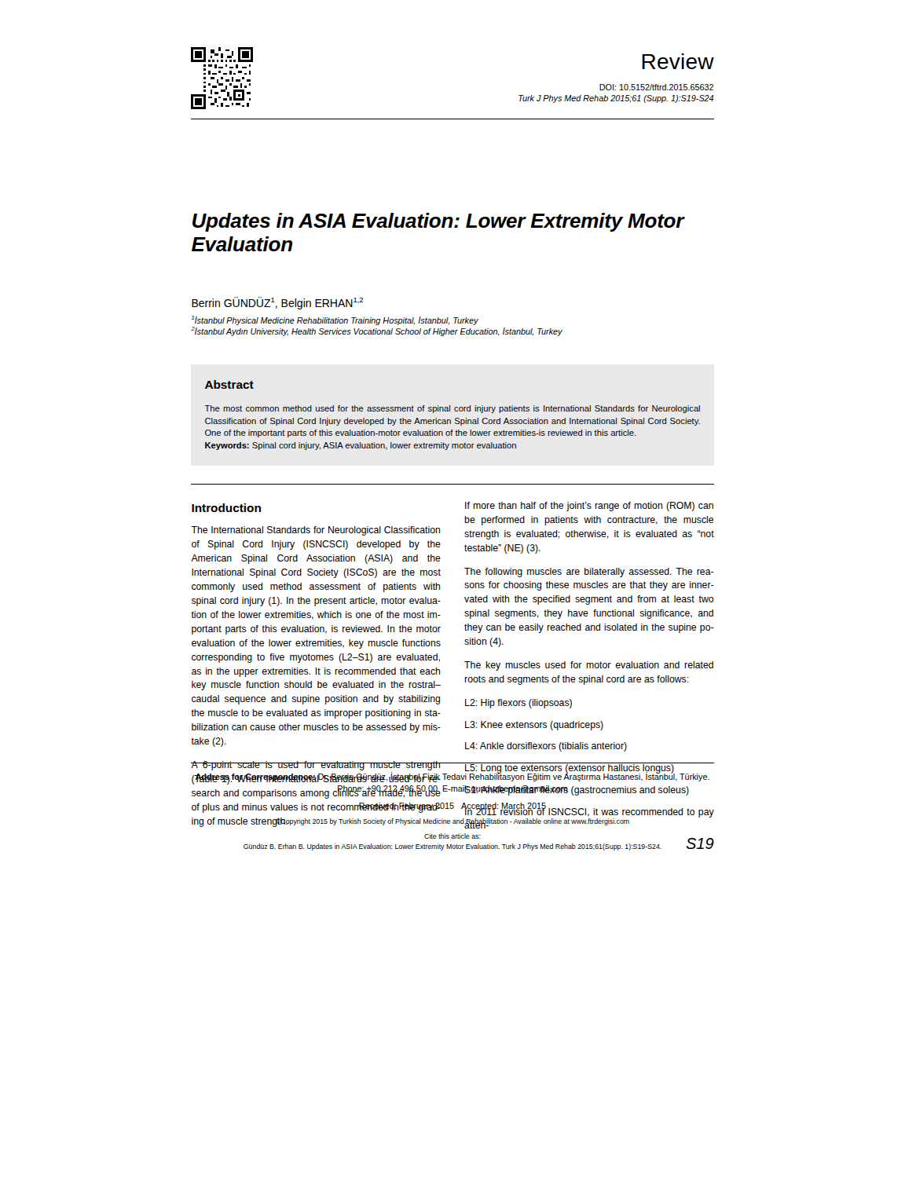Review
DOI: 10.5152/tftrd.2015.65632
Turk J Phys Med Rehab 2015;61 (Supp. 1):S19-S24
Updates in ASIA Evaluation: Lower Extremity Motor Evaluation
Berrin GÜNDÜZ1, Belgin ERHAN1,2
1İstanbul Physical Medicine Rehabilitation Training Hospital, İstanbul, Turkey
2İstanbul Aydın University, Health Services Vocational School of Higher Education, İstanbul, Turkey
Abstract
The most common method used for the assessment of spinal cord injury patients is International Standards for Neurological Classification of Spinal Cord Injury developed by the American Spinal Cord Association and International Spinal Cord Society. One of the important parts of this evaluation-motor evaluation of the lower extremities-is reviewed in this article.
Keywords: Spinal cord injury, ASIA evaluation, lower extremity motor evaluation
Introduction
The International Standards for Neurological Classification of Spinal Cord Injury (ISNCSCI) developed by the American Spinal Cord Association (ASIA) and the International Spinal Cord Society (ISCoS) are the most commonly used method assessment of patients with spinal cord injury (1). In the present article, motor evaluation of the lower extremities, which is one of the most important parts of this evaluation, is reviewed. In the motor evaluation of the lower extremities, key muscle functions corresponding to five myotomes (L2–S1) are evaluated, as in the upper extremities. It is recommended that each key muscle function should be evaluated in the rostral–caudal sequence and supine position and by stabilizing the muscle to be evaluated as improper positioning in stabilization can cause other muscles to be assessed by mistake (2).
A 6-point scale is used for evaluating muscle strength (Table 1). When International Standards are used for research and comparisons among clinics are made, the use of plus and minus values is not recommended in the grading of muscle strength.
If more than half of the joint’s range of motion (ROM) can be performed in patients with contracture, the muscle strength is evaluated; otherwise, it is evaluated as “not testable” (NE) (3).
The following muscles are bilaterally assessed. The reasons for choosing these muscles are that they are innervated with the specified segment and from at least two spinal segments, they have functional significance, and they can be easily reached and isolated in the supine position (4).
The key muscles used for motor evaluation and related roots and segments of the spinal cord are as follows:
L2: Hip flexors (iliopsoas)
L3: Knee extensors (quadriceps)
L4: Ankle dorsiflexors (tibialis anterior)
L5: Long toe extensors (extensor hallucis longus)
S1: Ankle plantar flexors (gastrocnemius and soleus)
In 2011 revision of ISNCSCI, it was recommended to pay atten-
Address for Correspondence: Dr. Berrin Gündüz, İstanbul Fizik Tedavi Rehabilitasyon Eğitim ve Araştırma Hastanesi, İstanbul, Türkiye.
Phone: +90 212 496 50 00 E-mail: gunduzberrin@gmail.com
Received: February 2015 Accepted: March 2015
©Copyright 2015 by Turkish Society of Physical Medicine and Rehabilitation - Available online at www.ftrdergisi.com
Cite this article as:
Gündüz B. Erhan B. Updates in ASIA Evaluation: Lower Extremity Motor Evaluation. Turk J Phys Med Rehab 2015;61(Supp. 1):S19-S24.
S19